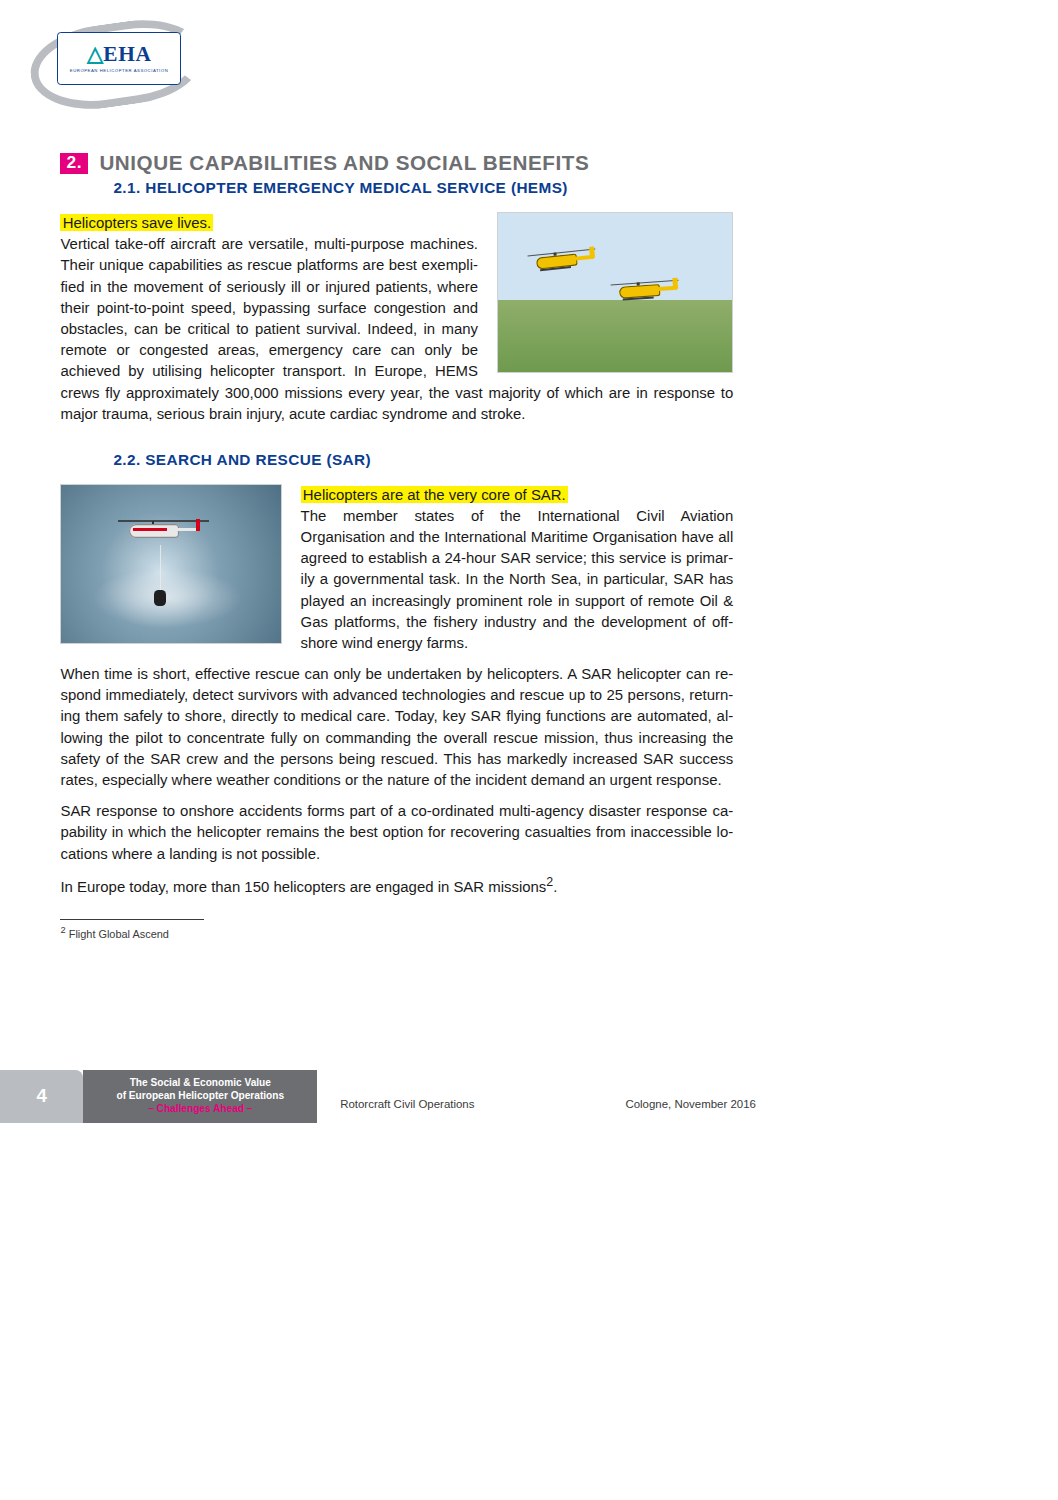△EHA
European Helicopter Association
2. Unique Capabilities and Social Benefits
2.1. Helicopter Emergency Medical Service (HEMS)
Helicopters save lives.
Vertical take-off aircraft are versatile, multi-purpose machines. Their unique capabilities as rescue platforms are best exemplified in the movement of seriously ill or injured patients, where their point-to-point speed, bypassing surface congestion and obstacles, can be critical to patient survival. Indeed, in many remote or congested areas, emergency care can only be achieved by utilising helicopter transport. In Europe, HEMS crews fly approximately 300,000 missions every year, the vast majority of which are in response to major trauma, serious brain injury, acute cardiac syndrome and stroke.
2.2. Search and Rescue (SAR)
Helicopters are at the very core of SAR.
The member states of the International Civil Aviation Organisation and the International Maritime Organisation have all agreed to establish a 24-hour SAR service; this service is primarily a governmental task. In the North Sea, in particular, SAR has played an increasingly prominent role in support of remote Oil & Gas platforms, the fishery industry and the development of offshore wind energy farms.
When time is short, effective rescue can only be undertaken by helicopters. A SAR helicopter can respond immediately, detect survivors with advanced technologies and rescue up to 25 persons, returning them safely to shore, directly to medical care. Today, key SAR flying functions are automated, allowing the pilot to concentrate fully on commanding the overall rescue mission, thus increasing the safety of the SAR crew and the persons being rescued. This has markedly increased SAR success rates, especially where weather conditions or the nature of the incident demand an urgent response.
SAR response to onshore accidents forms part of a co-ordinated multi-agency disaster response capability in which the helicopter remains the best option for recovering casualties from inaccessible locations where a landing is not possible.
In Europe today, more than 150 helicopters are engaged in SAR missions2.
2 Flight Global Ascend
4
The Social & Economic Value
of European Helicopter Operations
– Challenges Ahead –
Rotorcraft Civil Operations Cologne, November 2016